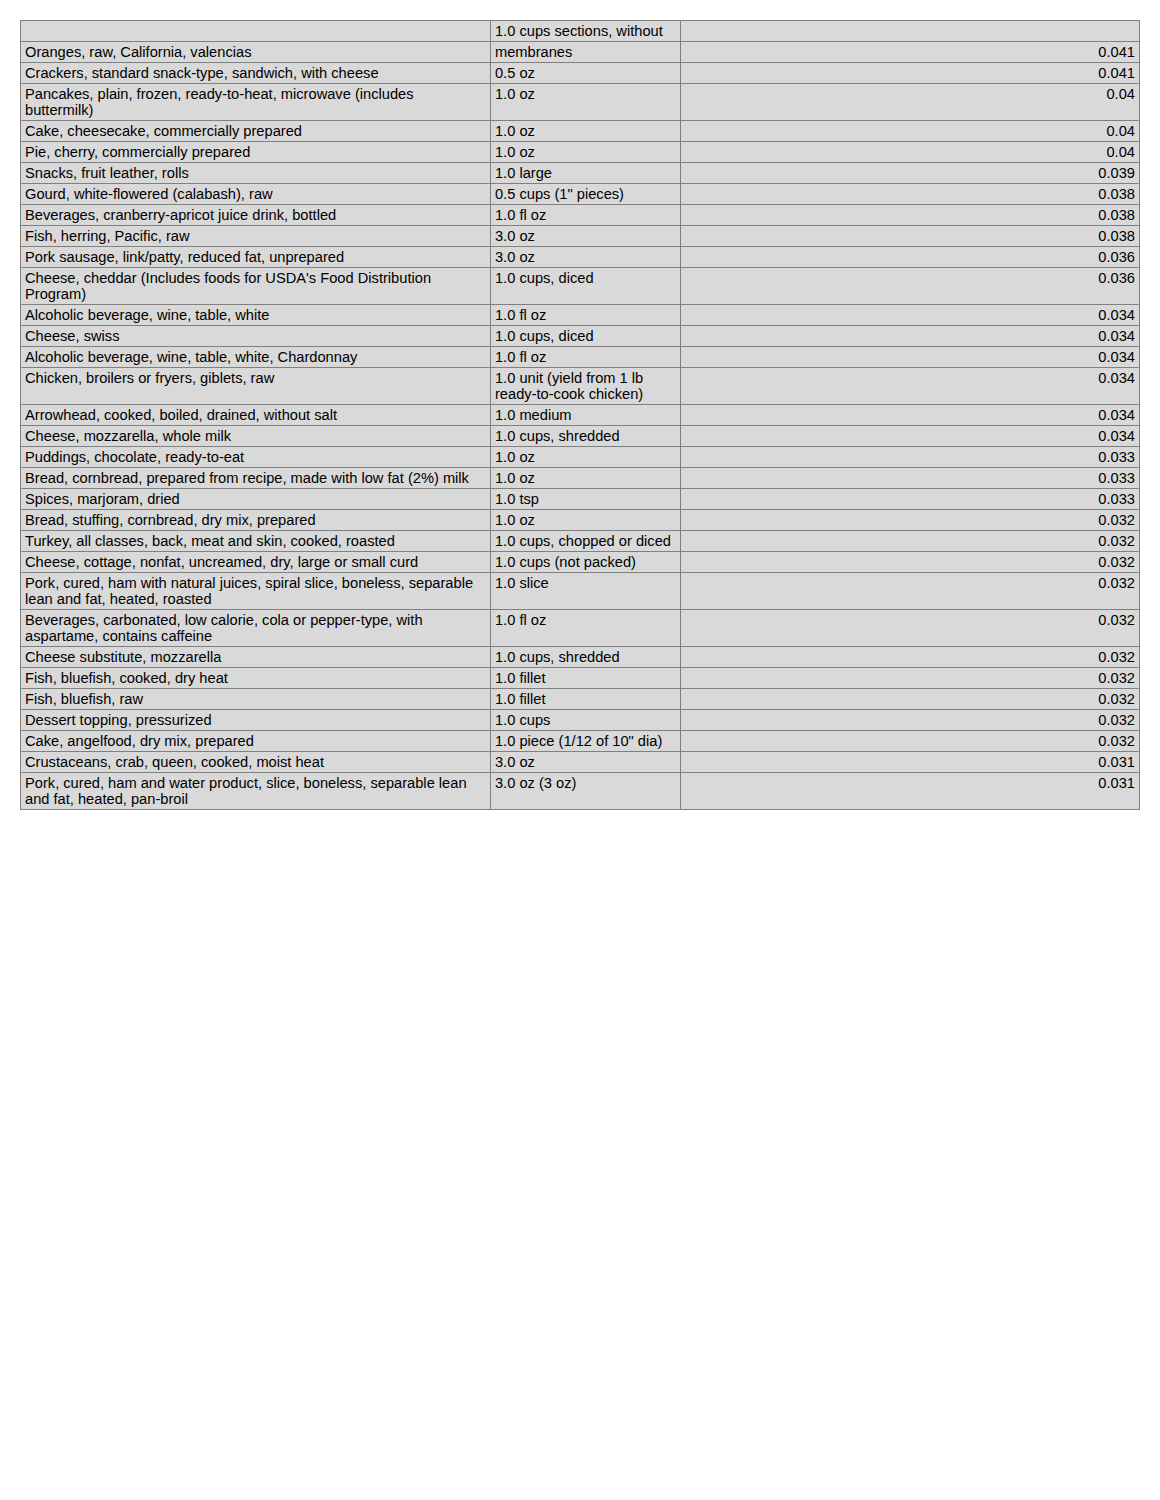| | 1.0 cups sections, without | |
| Oranges, raw, California, valencias | membranes | 0.041 |
| Crackers, standard snack-type, sandwich, with cheese | 0.5 oz | 0.041 |
| Pancakes, plain, frozen, ready-to-heat, microwave (includes buttermilk) | 1.0 oz | 0.04 |
| Cake, cheesecake, commercially prepared | 1.0 oz | 0.04 |
| Pie, cherry, commercially prepared | 1.0 oz | 0.04 |
| Snacks, fruit leather, rolls | 1.0 large | 0.039 |
| Gourd, white-flowered (calabash), raw | 0.5 cups (1" pieces) | 0.038 |
| Beverages, cranberry-apricot juice drink, bottled | 1.0 fl oz | 0.038 |
| Fish, herring, Pacific, raw | 3.0 oz | 0.038 |
| Pork sausage, link/patty, reduced fat, unprepared | 3.0 oz | 0.036 |
| Cheese, cheddar (Includes foods for USDA's Food Distribution Program) | 1.0 cups, diced | 0.036 |
| Alcoholic beverage, wine, table, white | 1.0 fl oz | 0.034 |
| Cheese, swiss | 1.0 cups, diced | 0.034 |
| Alcoholic beverage, wine, table, white, Chardonnay | 1.0 fl oz | 0.034 |
| Chicken, broilers or fryers, giblets, raw | 1.0 unit (yield from 1 lb ready-to-cook chicken) | 0.034 |
| Arrowhead, cooked, boiled, drained, without salt | 1.0 medium | 0.034 |
| Cheese, mozzarella, whole milk | 1.0 cups, shredded | 0.034 |
| Puddings, chocolate, ready-to-eat | 1.0 oz | 0.033 |
| Bread, cornbread, prepared from recipe, made with low fat (2%) milk | 1.0 oz | 0.033 |
| Spices, marjoram, dried | 1.0 tsp | 0.033 |
| Bread, stuffing, cornbread, dry mix, prepared | 1.0 oz | 0.032 |
| Turkey, all classes, back, meat and skin, cooked, roasted | 1.0 cups, chopped or diced | 0.032 |
| Cheese, cottage, nonfat, uncreamed, dry, large or small curd | 1.0 cups (not packed) | 0.032 |
| Pork, cured, ham with natural juices, spiral slice, boneless, separable lean and fat, heated, roasted | 1.0 slice | 0.032 |
| Beverages, carbonated, low calorie, cola or pepper-type, with aspartame, contains caffeine | 1.0 fl oz | 0.032 |
| Cheese substitute, mozzarella | 1.0 cups, shredded | 0.032 |
| Fish, bluefish, cooked, dry heat | 1.0 fillet | 0.032 |
| Fish, bluefish, raw | 1.0 fillet | 0.032 |
| Dessert topping, pressurized | 1.0 cups | 0.032 |
| Cake, angelfood, dry mix, prepared | 1.0 piece (1/12 of 10" dia) | 0.032 |
| Crustaceans, crab, queen, cooked, moist heat | 3.0 oz | 0.031 |
| Pork, cured, ham and water product, slice, boneless, separable lean and fat, heated, pan-broil | 3.0 oz (3 oz) | 0.031 |